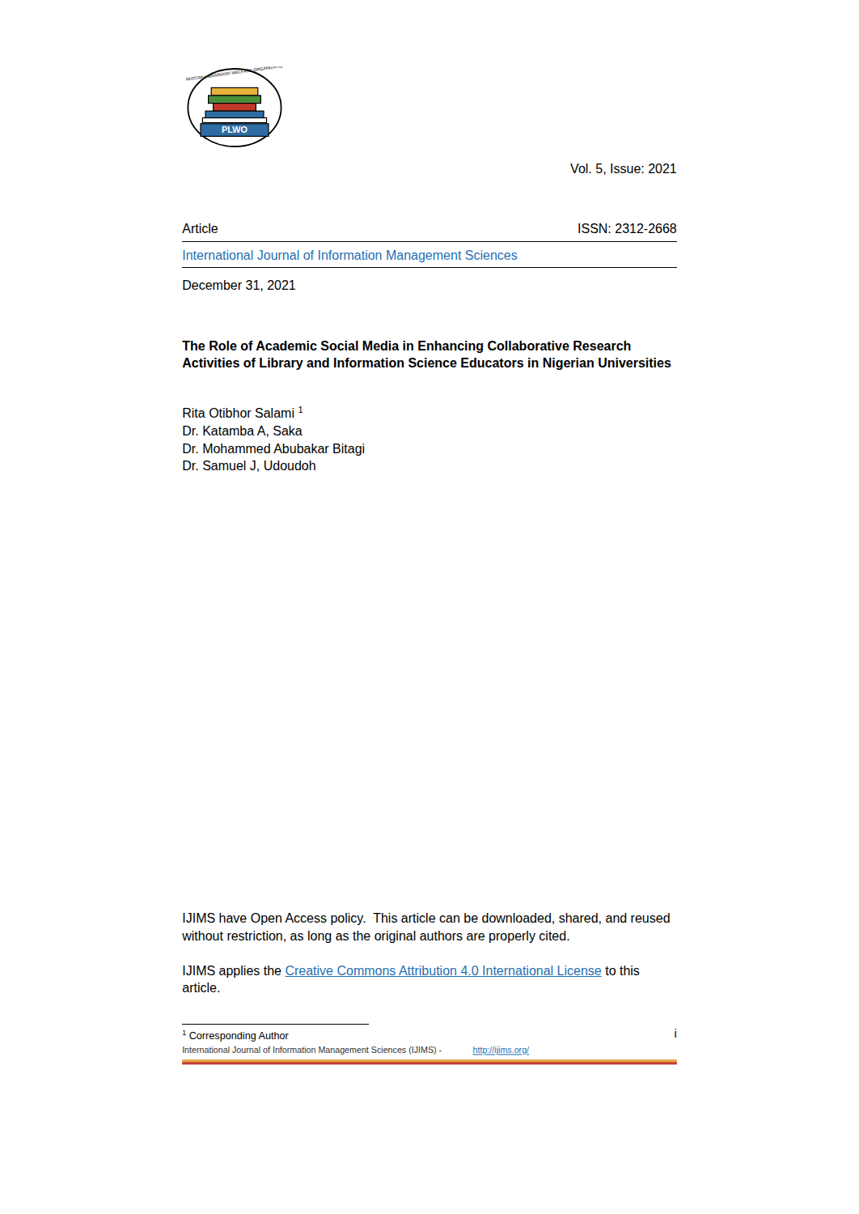Vol. 5, Issue: 2021
Article ISSN: 2312-2668
International Journal of Information Management Sciences
December 31, 2021
The Role of Academic Social Media in Enhancing Collaborative Research Activities of Library and Information Science Educators in Nigerian Universities
Rita Otibhor Salami 1
Dr. Katamba A, Saka
Dr. Mohammed Abubakar Bitagi
Dr. Samuel J, Udoudoh
IJIMS have Open Access policy. This article can be downloaded, shared, and reused without restriction, as long as the original authors are properly cited.
IJIMS applies the Creative Commons Attribution 4.0 International License to this article.
1 Corresponding Author
i